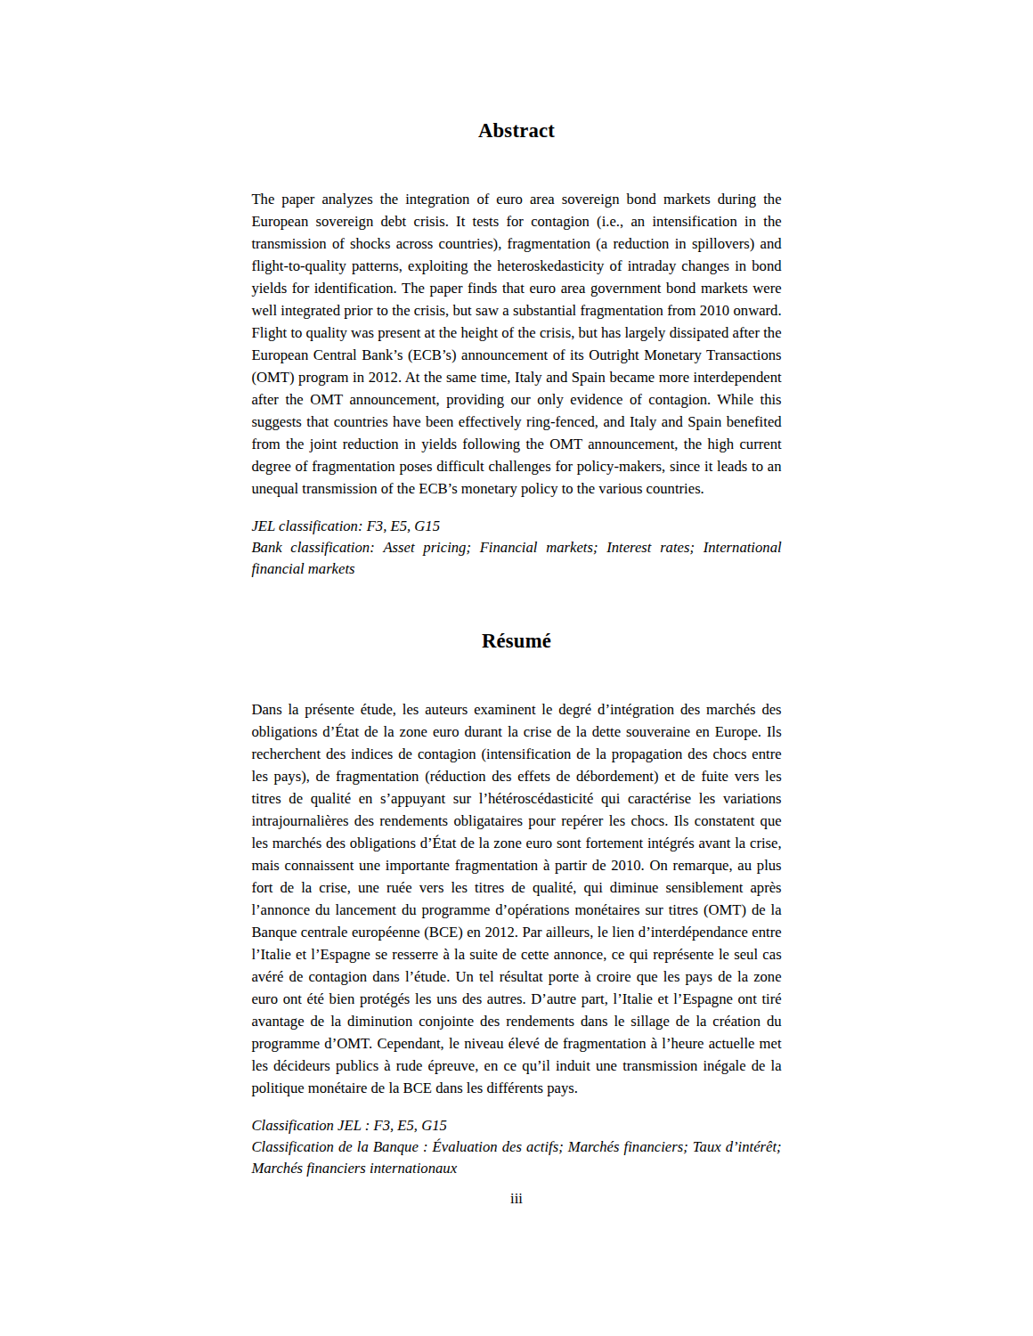Abstract
The paper analyzes the integration of euro area sovereign bond markets during the European sovereign debt crisis. It tests for contagion (i.e., an intensification in the transmission of shocks across countries), fragmentation (a reduction in spillovers) and flight-to-quality patterns, exploiting the heteroskedasticity of intraday changes in bond yields for identification. The paper finds that euro area government bond markets were well integrated prior to the crisis, but saw a substantial fragmentation from 2010 onward. Flight to quality was present at the height of the crisis, but has largely dissipated after the European Central Bank’s (ECB’s) announcement of its Outright Monetary Transactions (OMT) program in 2012. At the same time, Italy and Spain became more interdependent after the OMT announcement, providing our only evidence of contagion. While this suggests that countries have been effectively ring-fenced, and Italy and Spain benefited from the joint reduction in yields following the OMT announcement, the high current degree of fragmentation poses difficult challenges for policy-makers, since it leads to an unequal transmission of the ECB’s monetary policy to the various countries.
JEL classification: F3, E5, G15
Bank classification: Asset pricing; Financial markets; Interest rates; International financial markets
Résumé
Dans la présente étude, les auteurs examinent le degré d’intégration des marchés des obligations d’État de la zone euro durant la crise de la dette souveraine en Europe. Ils recherchent des indices de contagion (intensification de la propagation des chocs entre les pays), de fragmentation (réduction des effets de débordement) et de fuite vers les titres de qualité en s’appuyant sur l’hétéroscédasticité qui caractérise les variations intrajournalières des rendements obligataires pour repérer les chocs. Ils constatent que les marchés des obligations d’État de la zone euro sont fortement intégrés avant la crise, mais connaissent une importante fragmentation à partir de 2010. On remarque, au plus fort de la crise, une ruée vers les titres de qualité, qui diminue sensiblement après l’annonce du lancement du programme d’opérations monétaires sur titres (OMT) de la Banque centrale européenne (BCE) en 2012. Par ailleurs, le lien d’interdépendance entre l’Italie et l’Espagne se resserre à la suite de cette annonce, ce qui représente le seul cas avéré de contagion dans l’étude. Un tel résultat porte à croire que les pays de la zone euro ont été bien protégés les uns des autres. D’autre part, l’Italie et l’Espagne ont tiré avantage de la diminution conjointe des rendements dans le sillage de la création du programme d’OMT. Cependant, le niveau élevé de fragmentation à l’heure actuelle met les décideurs publics à rude épreuve, en ce qu’il induit une transmission inégale de la politique monétaire de la BCE dans les différents pays.
Classification JEL : F3, E5, G15
Classification de la Banque : Évaluation des actifs; Marchés financiers; Taux d’intérêt; Marchés financiers internationaux
iii